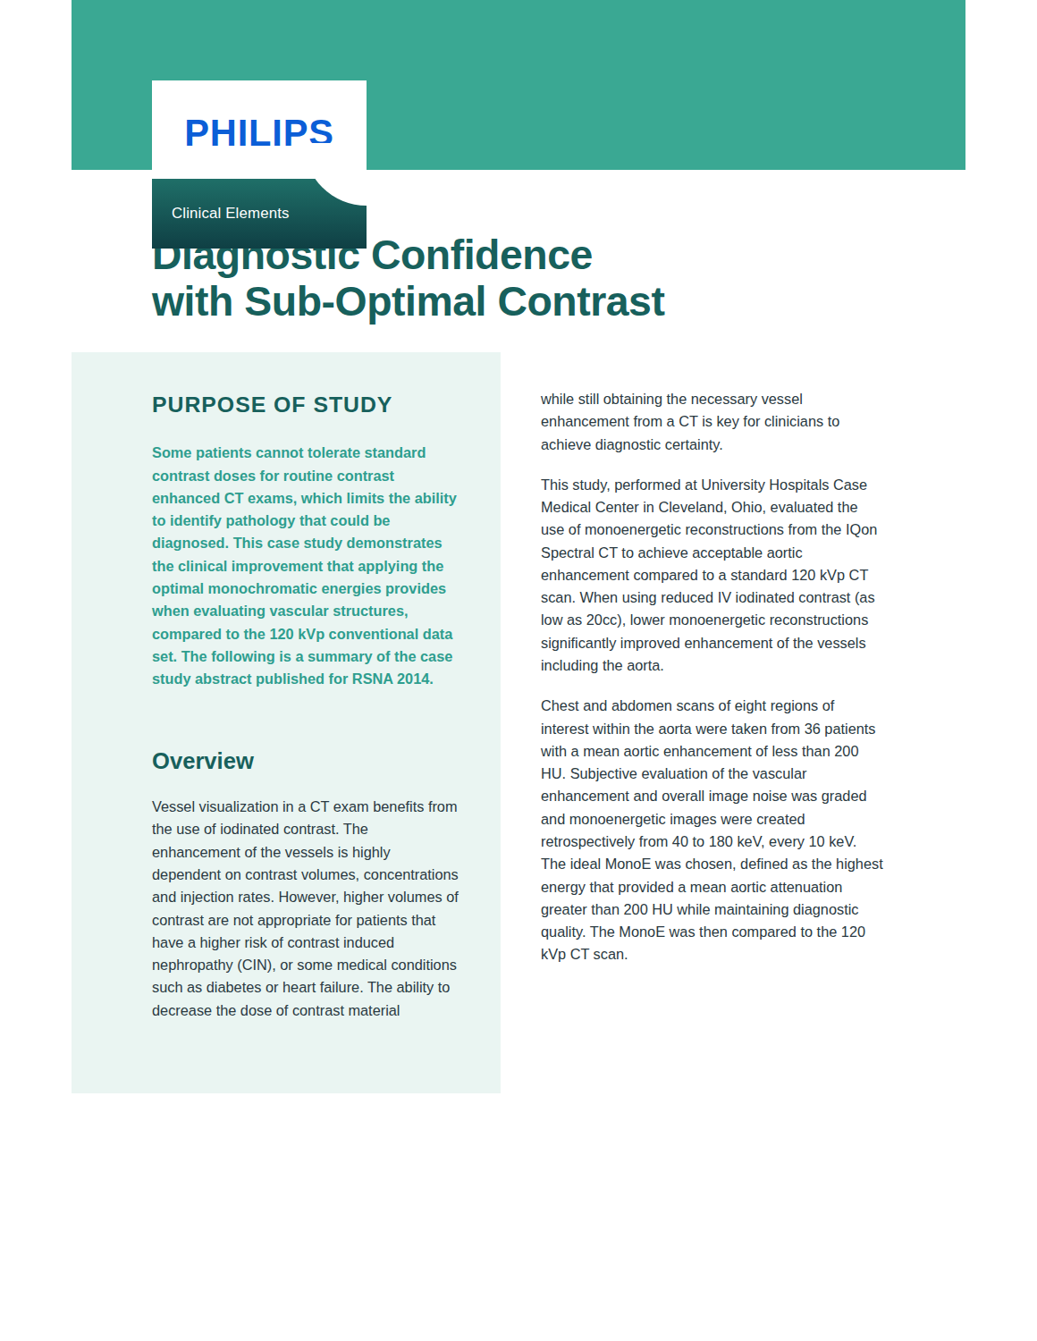PHILIPS
Clinical Elements
Diagnostic Confidence
with Sub-Optimal Contrast
Purpose of Study
Some patients cannot tolerate standard contrast doses for routine contrast enhanced CT exams, which limits the ability to identify pathology that could be diagnosed. This case study demonstrates the clinical improvement that applying the optimal monochromatic energies provides when evaluating vascular structures, compared to the 120 kVp conventional data set. The following is a summary of the case study abstract published for RSNA 2014.
Overview
Vessel visualization in a CT exam benefits from the use of iodinated contrast. The enhancement of the vessels is highly dependent on contrast volumes, concentrations and injection rates. However, higher volumes of contrast are not appropriate for patients that have a higher risk of contrast induced nephropathy (CIN), or some medical conditions such as diabetes or heart failure. The ability to decrease the dose of contrast material
while still obtaining the necessary vessel enhancement from a CT is key for clinicians to achieve diagnostic certainty.
This study, performed at University Hospitals Case Medical Center in Cleveland, Ohio, evaluated the use of monoenergetic reconstructions from the IQon Spectral CT to achieve acceptable aortic enhancement compared to a standard 120 kVp CT scan. When using reduced IV iodinated contrast (as low as 20cc), lower monoenergetic reconstructions significantly improved enhancement of the vessels including the aorta.
Chest and abdomen scans of eight regions of interest within the aorta were taken from 36 patients with a mean aortic enhancement of less than 200 HU. Subjective evaluation of the vascular enhancement and overall image noise was graded and monoenergetic images were created retrospectively from 40 to 180 keV, every 10 keV. The ideal MonoE was chosen, defined as the highest energy that provided a mean aortic attenuation greater than 200 HU while maintaining diagnostic quality. The MonoE was then compared to the 120 kVp CT scan.